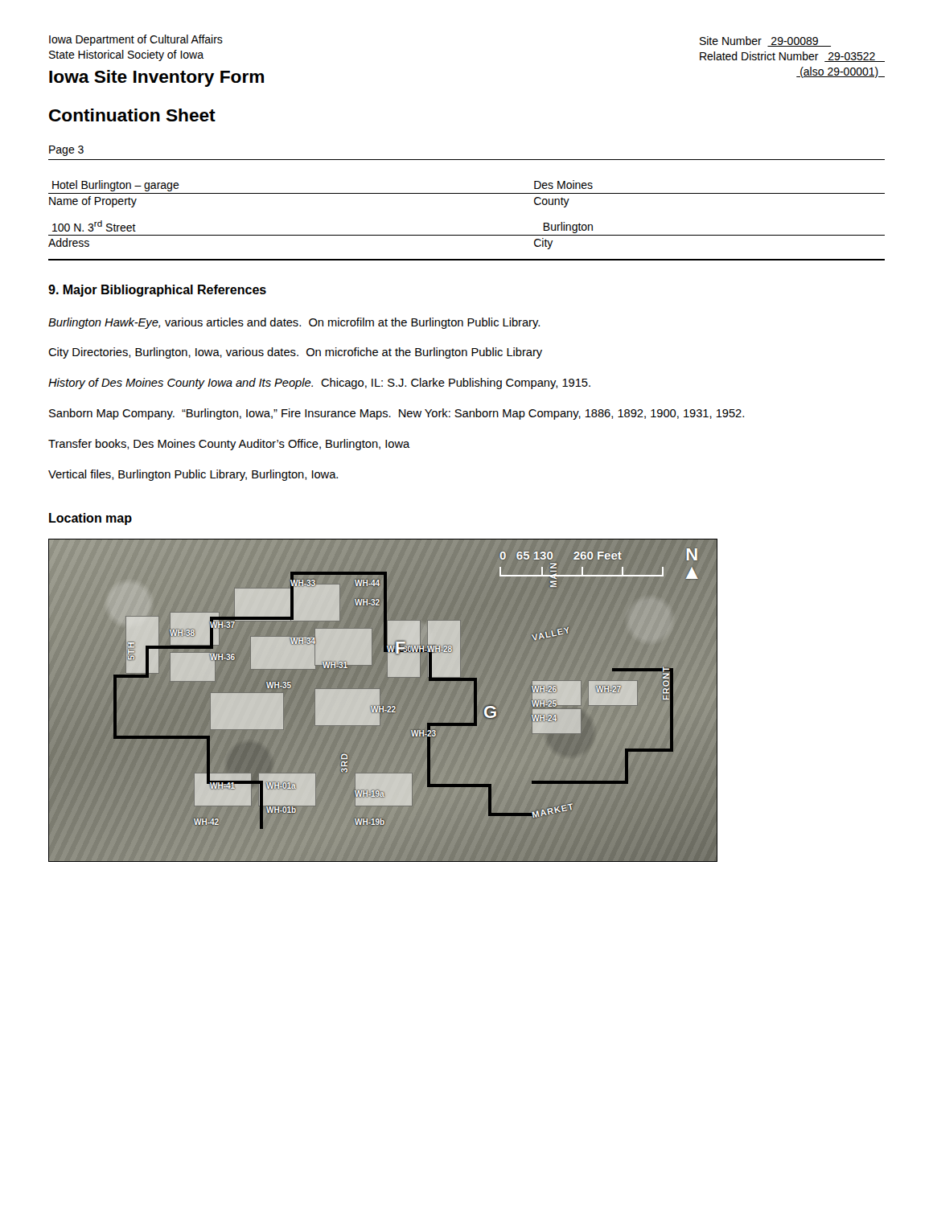Iowa Department of Cultural Affairs
State Historical Society of Iowa
Iowa Site Inventory Form
Site Number 29-00089
Related District Number 29-03522
(also 29-00001)
Continuation Sheet
Page 3
| Hotel Burlington – garage | Des Moines |
| Name of Property | County |
| 100 N. 3 rd Street | Burlington |
| Address | City |
9. Major Bibliographical References
Burlington Hawk-Eye, various articles and dates. On microfilm at the Burlington Public Library.
City Directories, Burlington, Iowa, various dates. On microfiche at the Burlington Public Library
History of Des Moines County Iowa and Its People. Chicago, IL: S.J. Clarke Publishing Company, 1915.
Sanborn Map Company. “Burlington, Iowa,” Fire Insurance Maps. New York: Sanborn Map Company, 1886, 1892, 1900, 1931, 1952.
Transfer books, Des Moines County Auditor’s Office, Burlington, Iowa
Vertical files, Burlington Public Library, Burlington, Iowa.
Location map
WH-33
WH-44
WH-32
WH-38
WH-37
WH-36
WH-34
WH-31
WH-35
WH-30
WH-29
WH-28
WH-22
WH-23
WH-26
WH-25
WH-24
WH-27
WH-41
WH-01a
WH-01b
WH-19a
WH-42
WH-19b
G
F
5TH
3RD
MAIN
FRONT
VALLEY
MARKET
0 65 130 260 Feet
N
▲